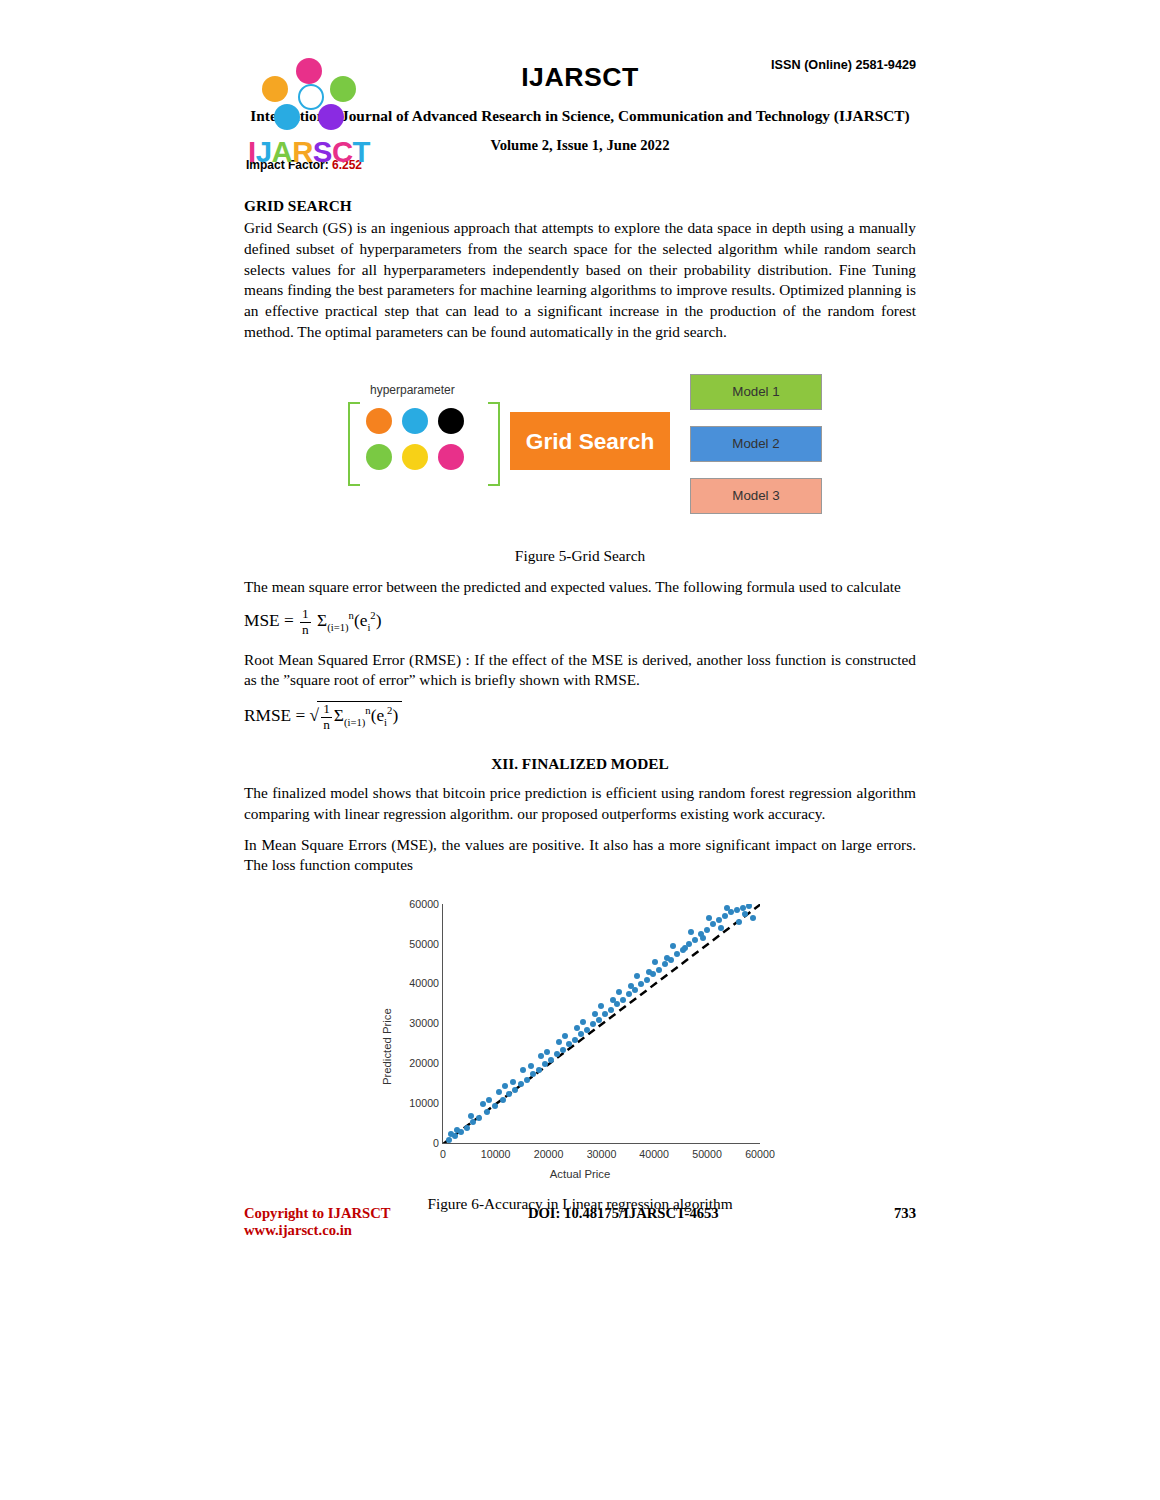IJARSCT
ISSN (Online) 2581-9429
IJARSCT
International Journal of Advanced Research in Science, Communication and Technology (IJARSCT)
Volume 2, Issue 1, June 2022
Impact Factor: 6.252
GRID SEARCH
Grid Search (GS) is an ingenious approach that attempts to explore the data space in depth using a manually defined subset of hyperparameters from the search space for the selected algorithm while random search selects values for all hyperparameters independently based on their probability distribution. Fine Tuning means finding the best parameters for machine learning algorithms to improve results. Optimized planning is an effective practical step that can lead to a significant increase in the production of the random forest method. The optimal parameters can be found automatically in the grid search.
hyperparameter
Grid Search
Model 1
Model 2
Model 3
Figure 5-Grid Search
The mean square error between the predicted and expected values. The following formula used to calculate
MSE = 1 n Σ(i=1) n(ei 2)
Root Mean Squared Error (RMSE) : If the effect of the MSE is derived, another loss function is constructed as the ”square root of error” which is briefly shown with RMSE.
RMSE = √1 n Σ(i=1) n(ei 2)
XII. FINALIZED MODEL
The finalized model shows that bitcoin price prediction is efficient using random forest regression algorithm comparing with linear regression algorithm. our proposed outperforms existing work accuracy.
In Mean Square Errors (MSE), the values are positive. It also has a more significant impact on large errors. The loss function computes
Predicted Price
0 10000 20000 30000 40000 50000 60000 0 10000 20000 30000 40000 50000 60000
Actual Price
Figure 6-Accuracy in Linear regression algorithm
Copyright to IJARSCT
www.ijarsct.co.in
DOI: 10.48175/IJARSCT-4653
733